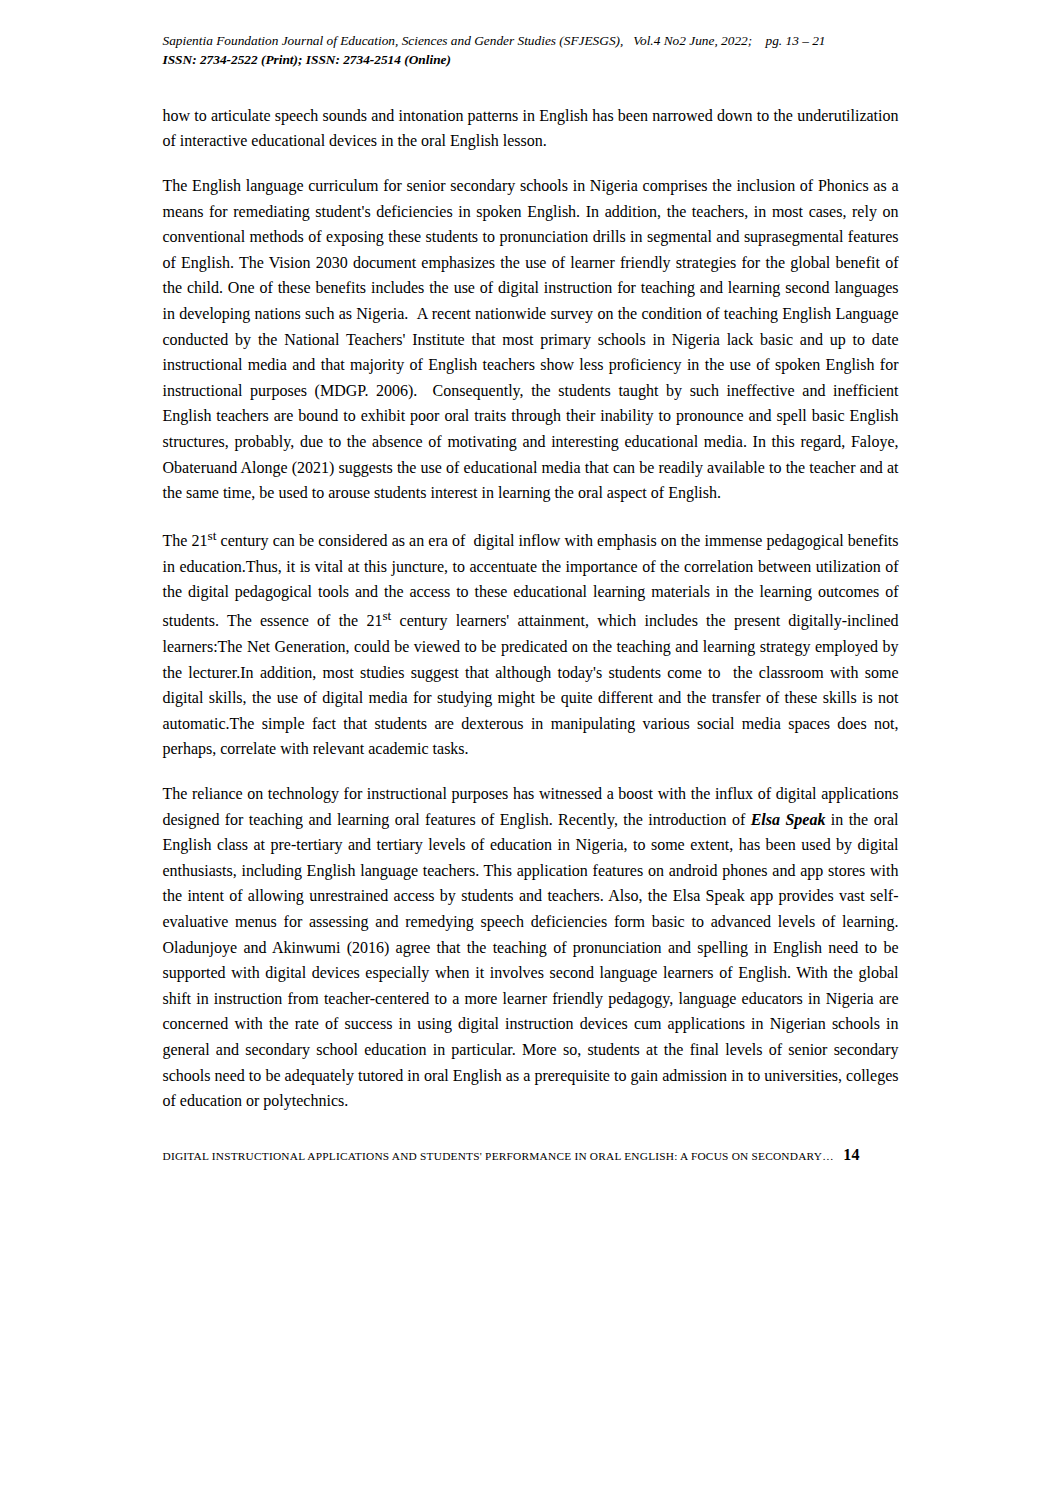Sapientia Foundation Journal of Education, Sciences and Gender Studies (SFJESGS), Vol.4 No2 June, 2022; pg. 13 – 21
ISSN: 2734-2522 (Print); ISSN: 2734-2514 (Online)
how to articulate speech sounds and intonation patterns in English has been narrowed down to the underutilization of interactive educational devices in the oral English lesson.
The English language curriculum for senior secondary schools in Nigeria comprises the inclusion of Phonics as a means for remediating student's deficiencies in spoken English. In addition, the teachers, in most cases, rely on conventional methods of exposing these students to pronunciation drills in segmental and suprasegmental features of English. The Vision 2030 document emphasizes the use of learner friendly strategies for the global benefit of the child. One of these benefits includes the use of digital instruction for teaching and learning second languages in developing nations such as Nigeria. A recent nationwide survey on the condition of teaching English Language conducted by the National Teachers' Institute that most primary schools in Nigeria lack basic and up to date instructional media and that majority of English teachers show less proficiency in the use of spoken English for instructional purposes (MDGP. 2006). Consequently, the students taught by such ineffective and inefficient English teachers are bound to exhibit poor oral traits through their inability to pronounce and spell basic English structures, probably, due to the absence of motivating and interesting educational media. In this regard, Faloye, Obateruand Alonge (2021) suggests the use of educational media that can be readily available to the teacher and at the same time, be used to arouse students interest in learning the oral aspect of English.
The 21st century can be considered as an era of digital inflow with emphasis on the immense pedagogical benefits in education.Thus, it is vital at this juncture, to accentuate the importance of the correlation between utilization of the digital pedagogical tools and the access to these educational learning materials in the learning outcomes of students. The essence of the 21st century learners' attainment, which includes the present digitally-inclined learners:The Net Generation, could be viewed to be predicated on the teaching and learning strategy employed by the lecturer.In addition, most studies suggest that although today's students come to the classroom with some digital skills, the use of digital media for studying might be quite different and the transfer of these skills is not automatic.The simple fact that students are dexterous in manipulating various social media spaces does not, perhaps, correlate with relevant academic tasks.
The reliance on technology for instructional purposes has witnessed a boost with the influx of digital applications designed for teaching and learning oral features of English. Recently, the introduction of Elsa Speak in the oral English class at pre-tertiary and tertiary levels of education in Nigeria, to some extent, has been used by digital enthusiasts, including English language teachers. This application features on android phones and app stores with the intent of allowing unrestrained access by students and teachers. Also, the Elsa Speak app provides vast self-evaluative menus for assessing and remedying speech deficiencies form basic to advanced levels of learning. Oladunjoye and Akinwumi (2016) agree that the teaching of pronunciation and spelling in English need to be supported with digital devices especially when it involves second language learners of English. With the global shift in instruction from teacher-centered to a more learner friendly pedagogy, language educators in Nigeria are concerned with the rate of success in using digital instruction devices cum applications in Nigerian schools in general and secondary school education in particular. More so, students at the final levels of senior secondary schools need to be adequately tutored in oral English as a prerequisite to gain admission in to universities, colleges of education or polytechnics.
DIGITAL INSTRUCTIONAL APPLICATIONS AND STUDENTS' PERFORMANCE IN ORAL ENGLISH: A FOCUS ON SECONDARY…14